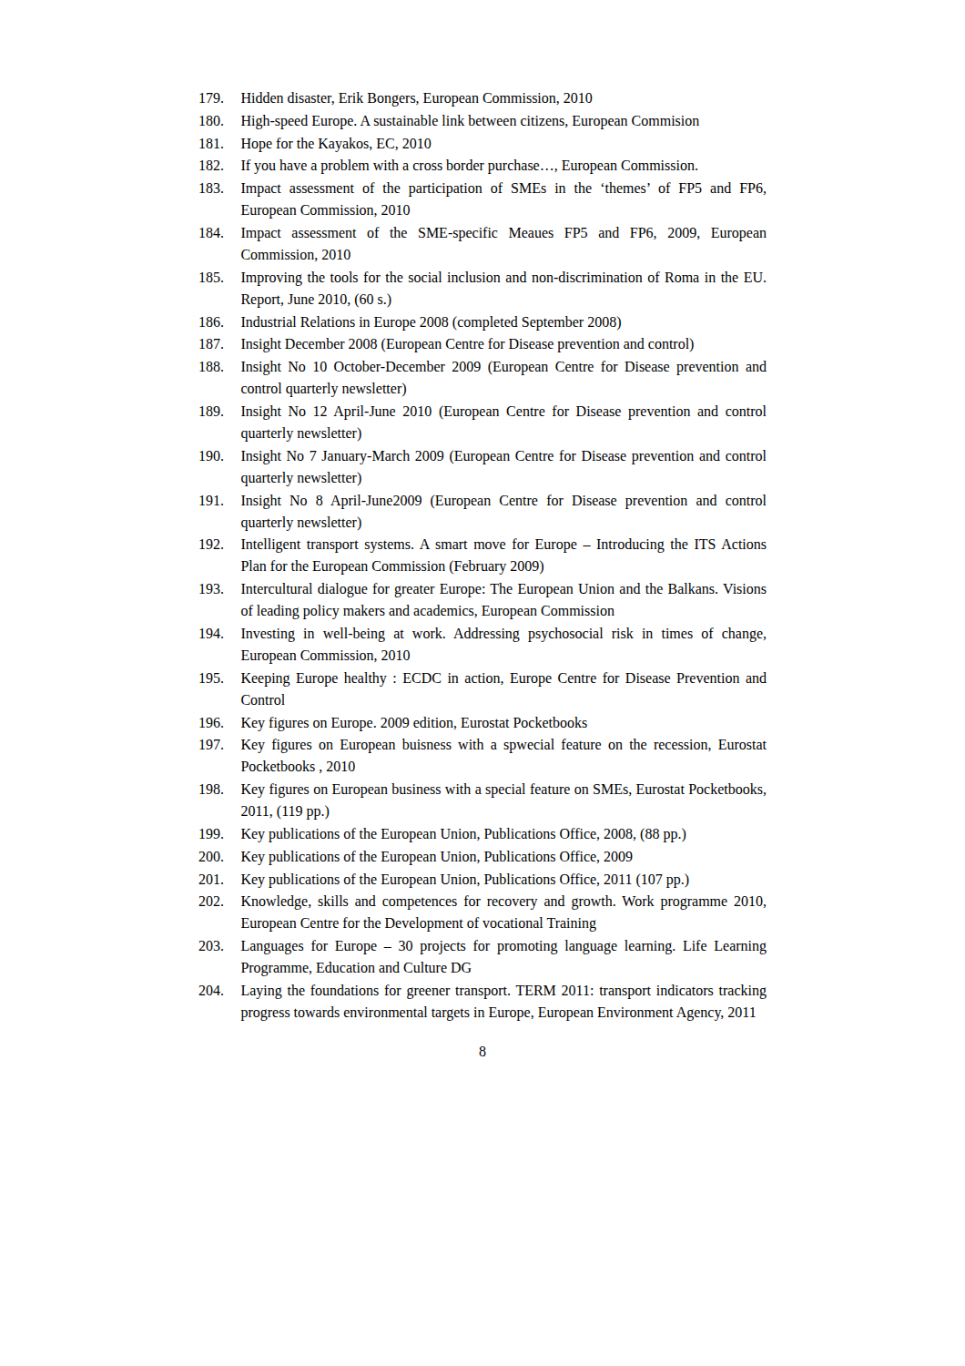Hidden disaster, Erik Bongers, European Commission, 2010
High-speed Europe. A sustainable link between citizens, European Commision
Hope for the Kayakos, EC, 2010
If you have a problem with a cross border purchase…, European Commission.
Impact assessment of the participation of SMEs in the ‘themes’ of FP5 and FP6, European Commission, 2010
Impact assessment of the SME-specific Meaues FP5 and FP6, 2009, European Commission, 2010
Improving the tools for the social inclusion and non-discrimination of Roma in the EU. Report, June 2010, (60 s.)
Industrial Relations in Europe 2008 (completed September 2008)
Insight December 2008 (European Centre for Disease prevention and control)
Insight No 10 October-December 2009 (European Centre for Disease prevention and control quarterly newsletter)
Insight No 12 April-June 2010 (European Centre for Disease prevention and control quarterly newsletter)
Insight No 7 January-March 2009 (European Centre for Disease prevention and control quarterly newsletter)
Insight No 8 April-June2009 (European Centre for Disease prevention and control quarterly newsletter)
Intelligent transport systems. A smart move for Europe – Introducing the ITS Actions Plan for the European Commission (February 2009)
Intercultural dialogue for greater Europe: The European Union and the Balkans. Visions of leading policy makers and academics, European Commission
Investing in well-being at work. Addressing psychosocial risk in times of change, European Commission, 2010
Keeping Europe healthy : ECDC in action, Europe Centre for Disease Prevention and Control
Key figures on Europe. 2009 edition, Eurostat Pocketbooks
Key figures on European buisness with a spwecial feature on the recession, Eurostat Pocketbooks , 2010
Key figures on European business with a special feature on SMEs, Eurostat Pocketbooks, 2011, (119 pp.)
Key publications of the European Union, Publications Office, 2008, (88 pp.)
Key publications of the European Union, Publications Office, 2009
Key publications of the European Union, Publications Office, 2011 (107 pp.)
Knowledge, skills and competences for recovery and growth. Work programme 2010, European Centre for the Development of vocational Training
Languages for Europe – 30 projects for promoting language learning. Life Learning Programme, Education and Culture DG
Laying the foundations for greener transport. TERM 2011: transport indicators tracking progress towards environmental targets in Europe, European Environment Agency, 2011
8